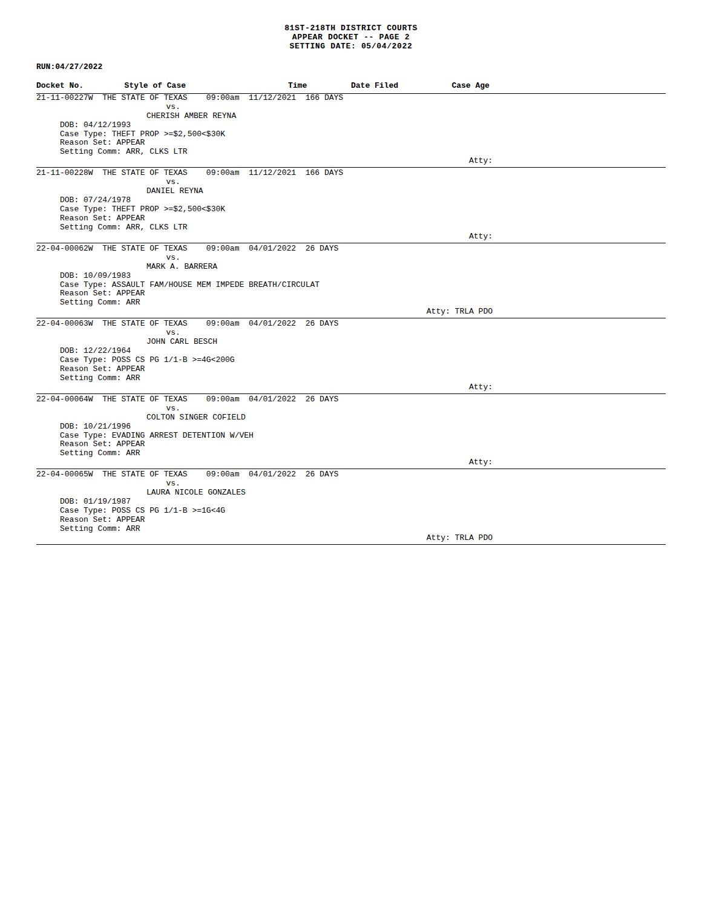81ST-218TH DISTRICT COURTS
APPEAR DOCKET -- PAGE 2
SETTING DATE: 05/04/2022
RUN:04/27/2022
| Docket No. | Style of Case | Time | Date Filed | Case Age |
| --- | --- | --- | --- | --- |
21-11-00227W THE STATE OF TEXAS 09:00am 11/12/2021 166 DAYS
vs.
CHERISH AMBER REYNA
DOB: 04/12/1993
Case Type: THEFT PROP >=$2,500<$30K
Reason Set: APPEAR
Setting Comm: ARR, CLKS LTR
Atty:
21-11-00228W THE STATE OF TEXAS 09:00am 11/12/2021 166 DAYS
vs.
DANIEL REYNA
DOB: 07/24/1978
Case Type: THEFT PROP >=$2,500<$30K
Reason Set: APPEAR
Setting Comm: ARR, CLKS LTR
Atty:
22-04-00062W THE STATE OF TEXAS 09:00am 04/01/2022 26 DAYS
vs.
MARK A. BARRERA
DOB: 10/09/1983
Case Type: ASSAULT FAM/HOUSE MEM IMPEDE BREATH/CIRCULAT
Reason Set: APPEAR
Setting Comm: ARR
Atty: TRLA PDO
22-04-00063W THE STATE OF TEXAS 09:00am 04/01/2022 26 DAYS
vs.
JOHN CARL BESCH
DOB: 12/22/1964
Case Type: POSS CS PG 1/1-B >=4G<200G
Reason Set: APPEAR
Setting Comm: ARR
Atty:
22-04-00064W THE STATE OF TEXAS 09:00am 04/01/2022 26 DAYS
vs.
COLTON SINGER COFIELD
DOB: 10/21/1996
Case Type: EVADING ARREST DETENTION W/VEH
Reason Set: APPEAR
Setting Comm: ARR
Atty:
22-04-00065W THE STATE OF TEXAS 09:00am 04/01/2022 26 DAYS
vs.
LAURA NICOLE GONZALES
DOB: 01/19/1987
Case Type: POSS CS PG 1/1-B >=1G<4G
Reason Set: APPEAR
Setting Comm: ARR
Atty: TRLA PDO